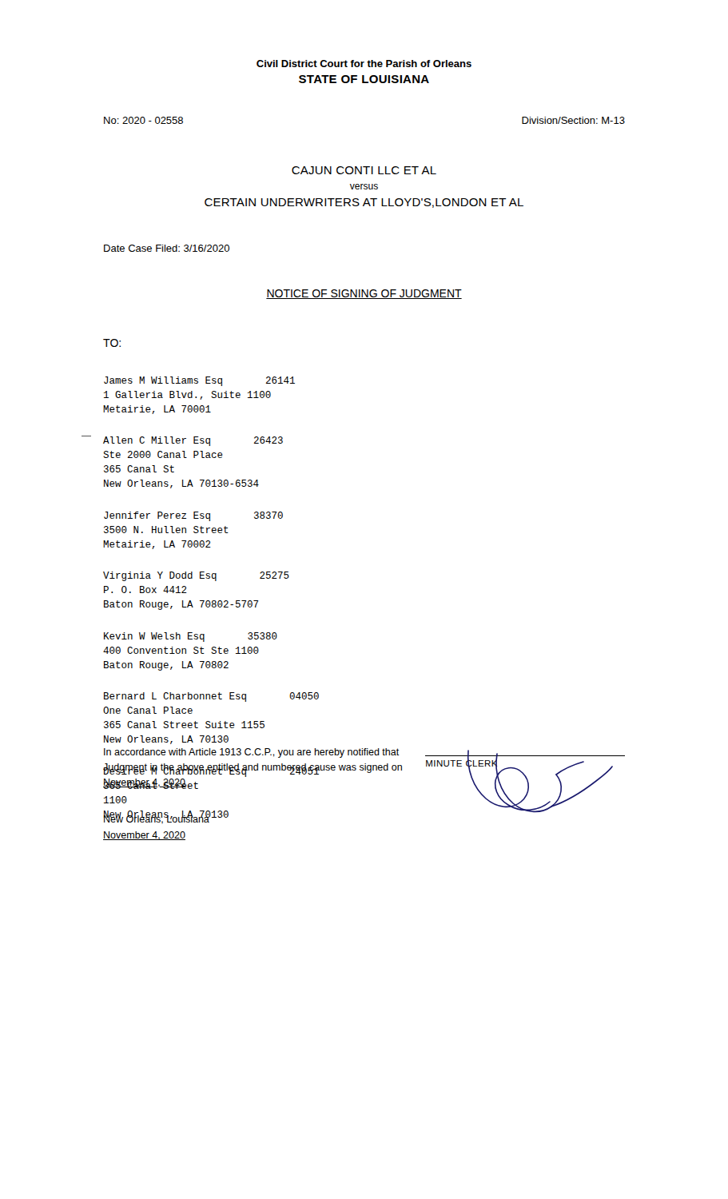Civil District Court for the Parish of Orleans
STATE OF LOUISIANA
No: 2020 - 02558
Division/Section: M-13
CAJUN CONTI LLC ET AL
versus
CERTAIN UNDERWRITERS AT LLOYD'S,LONDON ET AL
Date Case Filed: 3/16/2020
NOTICE OF SIGNING OF JUDGMENT
TO:
James M Williams Esq26141
1 Galleria Blvd., Suite 1100
Metairie, LA 70001
Allen C Miller Esq26423
Ste 2000 Canal Place
365 Canal St
New Orleans, LA 70130-6534
Jennifer Perez Esq38370
3500 N. Hullen Street
Metairie, LA 70002
Virginia Y Dodd Esq25275
P. O. Box 4412
Baton Rouge, LA 70802-5707
Kevin W Welsh Esq35380
400 Convention St Ste 1100
Baton Rouge, LA 70802
Bernard L Charbonnet Esq04050
One Canal Place
365 Canal Street Suite 1155
New Orleans, LA 70130
Desiree M Charbonnet Esq24051
365 Canal Street
1100
New Orleans, LA 70130
In accordance with Article 1913 C.C.P., you are hereby notified that Judgment in the above entitled and numbered cause was signed on November 4, 2020
New Orleans, Louisiana
November 4, 2020
MINUTE CLERK